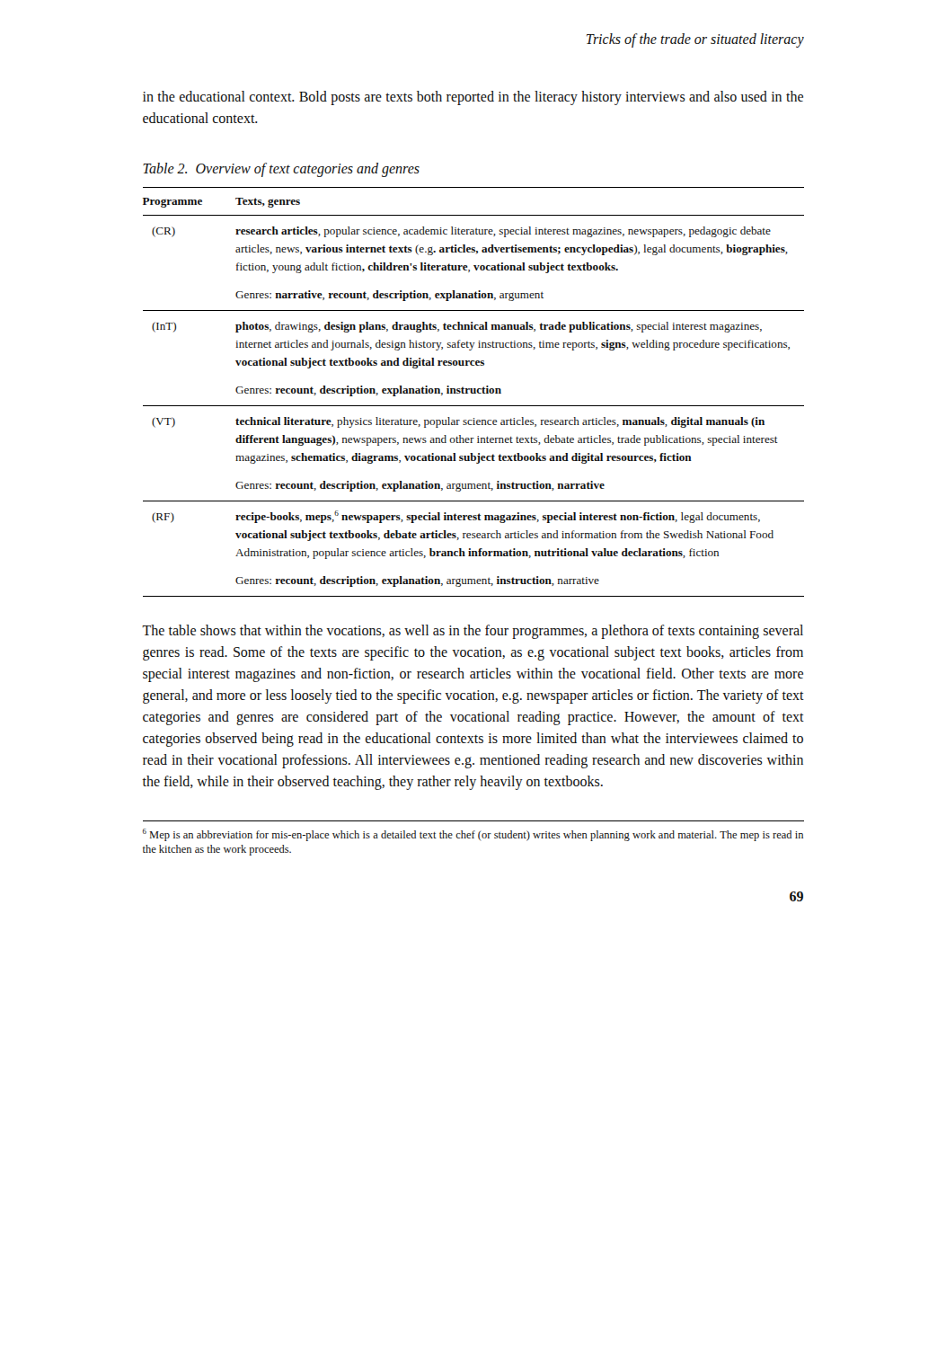Tricks of the trade or situated literacy
in the educational context. Bold posts are texts both reported in the literacy history interviews and also used in the educational context.
Table 2. Overview of text categories and genres
| Programme | Texts, genres |
| --- | --- |
| (CR) | research articles , popular science, academic literature, special interest magazines, newspapers, pedagogic debate articles, news, various internet texts (e.g . articles, advertisements; encyclopedias ), legal documents, biographies , fiction, young adult fiction , children's literature , vocational subject textbooks. Genres: narrative , recount , description , explanation , argument |
| (InT) | photos , drawings, design plans , draughts , technical manuals , trade publications , special interest magazines, internet articles and journals, design history, safety instructions, time reports, signs , welding procedure specifications, vocational subject textbooks and digital resources Genres: recount , description , explanation , instruction |
| (VT) | technical literature , physics literature, popular science articles, research articles, manuals , digital manuals (in different languages) , newspapers, news and other internet texts, debate articles, trade publications, special interest magazines, schematics , diagrams , vocational subject textbooks and digital resources, fiction Genres: recount , description , explanation , argument, instruction , narrative |
| (RF) | recipe-books , meps , 6 newspapers , special interest magazines , special interest non-fiction , legal documents, vocational subject textbooks , debate articles , research articles and information from the Swedish National Food Administration, popular science articles, branch information , nutritional value declarations , fiction Genres: recount , description , explanation , argument, instruction , narrative |
The table shows that within the vocations, as well as in the four programmes, a plethora of texts containing several genres is read. Some of the texts are specific to the vocation, as e.g vocational subject text books, articles from special interest magazines and non-fiction, or research articles within the vocational field. Other texts are more general, and more or less loosely tied to the specific vocation, e.g. newspaper articles or fiction. The variety of text categories and genres are considered part of the vocational reading practice. However, the amount of text categories observed being read in the educational contexts is more limited than what the interviewees claimed to read in their vocational professions. All interviewees e.g. mentioned reading research and new discoveries within the field, while in their observed teaching, they rather rely heavily on textbooks.
6 Mep is an abbreviation for mis-en-place which is a detailed text the chef (or student) writes when planning work and material. The mep is read in the kitchen as the work proceeds.
69